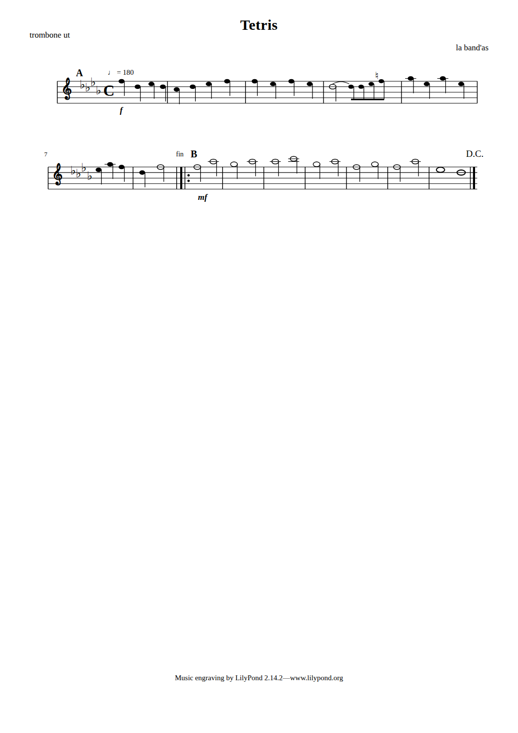Tetris
trombone ut
la band'as
A
♩ = 180
f
𝄞 ♭ ♭ ♭ ♭ C ♮
7
fin
B
mf
D.C.
𝄞 ♭ ♭ ♭ ♭
Score details: Title Tetris. Part: trombone ut. Composer: la band'as. Bass clef, key signature four flats (A flat major), common time, tempo quarter note = 180. Section A begins forte. Section B begins mezzo-forte with a repeat sign; the word "fin" appears before section B, and "D.C." appears at the end.
Music engraving by LilyPond 2.14.2—www.lilypond.org